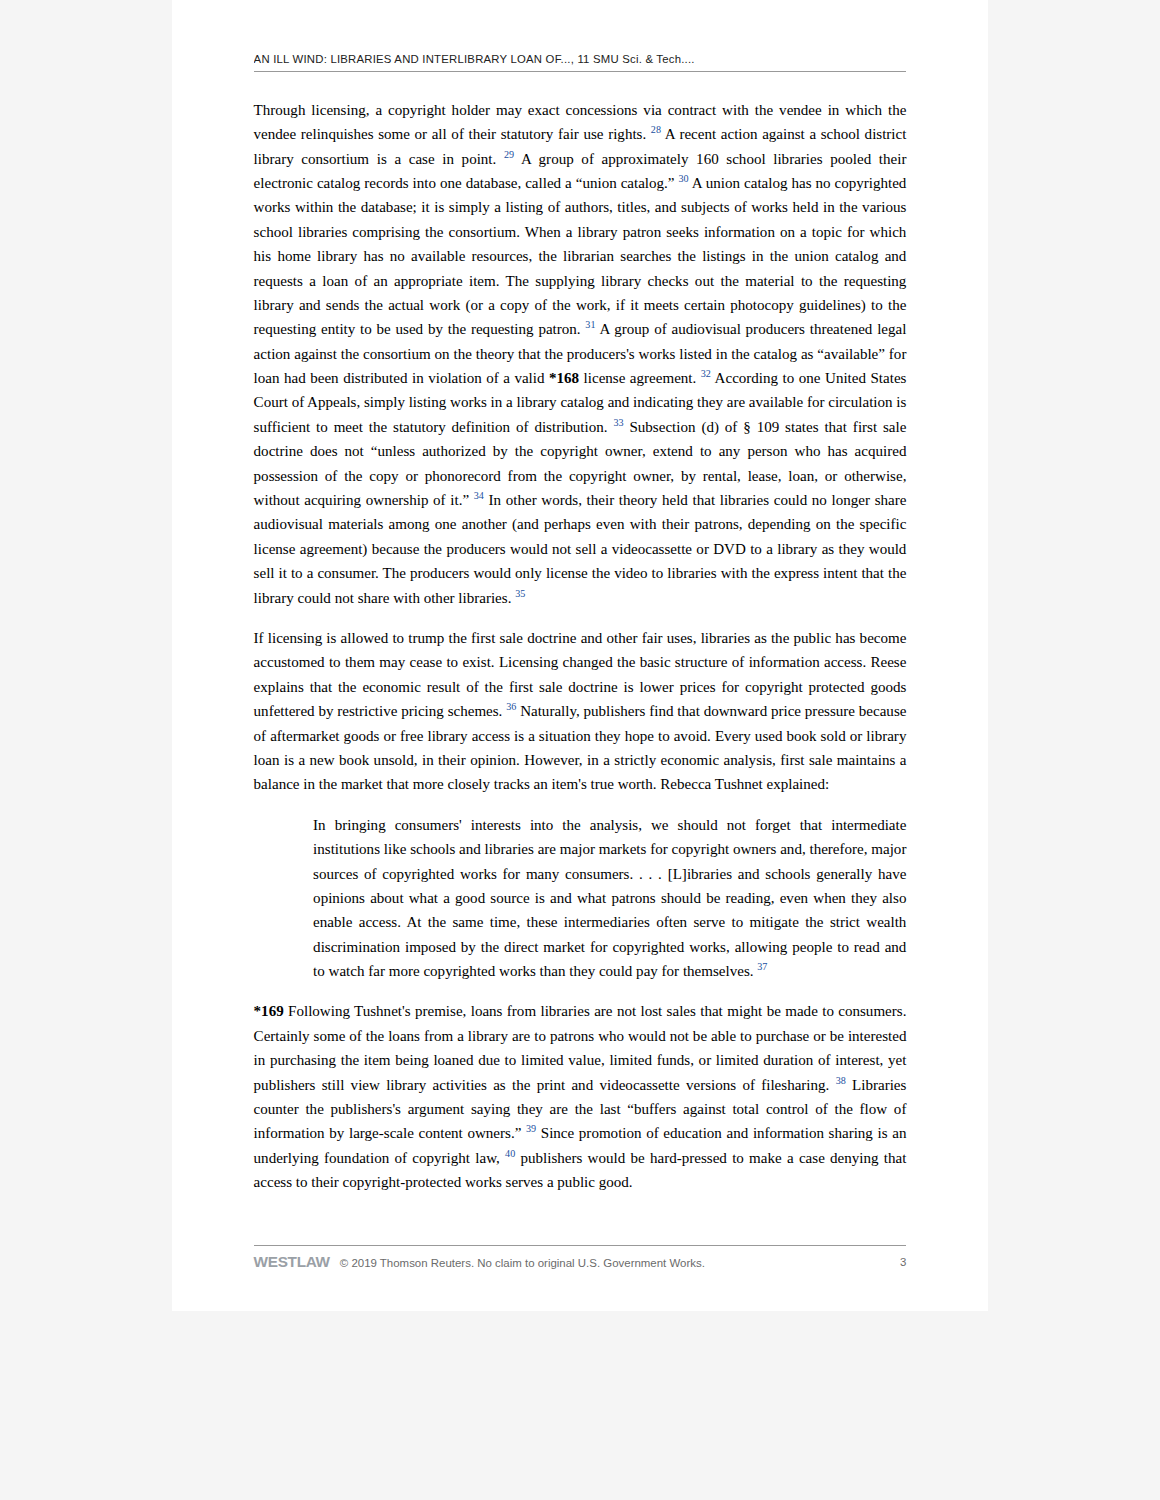AN ILL WIND: LIBRARIES AND INTERLIBRARY LOAN OF..., 11 SMU Sci. & Tech....
Through licensing, a copyright holder may exact concessions via contract with the vendee in which the vendee relinquishes some or all of their statutory fair use rights. 28 A recent action against a school district library consortium is a case in point. 29 A group of approximately 160 school libraries pooled their electronic catalog records into one database, called a “union catalog.” 30 A union catalog has no copyrighted works within the database; it is simply a listing of authors, titles, and subjects of works held in the various school libraries comprising the consortium. When a library patron seeks information on a topic for which his home library has no available resources, the librarian searches the listings in the union catalog and requests a loan of an appropriate item. The supplying library checks out the material to the requesting library and sends the actual work (or a copy of the work, if it meets certain photocopy guidelines) to the requesting entity to be used by the requesting patron. 31 A group of audiovisual producers threatened legal action against the consortium on the theory that the producers's works listed in the catalog as “available” for loan had been distributed in violation of a valid *168 license agreement. 32 According to one United States Court of Appeals, simply listing works in a library catalog and indicating they are available for circulation is sufficient to meet the statutory definition of distribution. 33 Subsection (d) of § 109 states that first sale doctrine does not “unless authorized by the copyright owner, extend to any person who has acquired possession of the copy or phonorecord from the copyright owner, by rental, lease, loan, or otherwise, without acquiring ownership of it.” 34 In other words, their theory held that libraries could no longer share audiovisual materials among one another (and perhaps even with their patrons, depending on the specific license agreement) because the producers would not sell a videocassette or DVD to a library as they would sell it to a consumer. The producers would only license the video to libraries with the express intent that the library could not share with other libraries. 35
If licensing is allowed to trump the first sale doctrine and other fair uses, libraries as the public has become accustomed to them may cease to exist. Licensing changed the basic structure of information access. Reese explains that the economic result of the first sale doctrine is lower prices for copyright protected goods unfettered by restrictive pricing schemes. 36 Naturally, publishers find that downward price pressure because of aftermarket goods or free library access is a situation they hope to avoid. Every used book sold or library loan is a new book unsold, in their opinion. However, in a strictly economic analysis, first sale maintains a balance in the market that more closely tracks an item's true worth. Rebecca Tushnet explained:
In bringing consumers' interests into the analysis, we should not forget that intermediate institutions like schools and libraries are major markets for copyright owners and, therefore, major sources of copyrighted works for many consumers. . . . [L]ibraries and schools generally have opinions about what a good source is and what patrons should be reading, even when they also enable access. At the same time, these intermediaries often serve to mitigate the strict wealth discrimination imposed by the direct market for copyrighted works, allowing people to read and to watch far more copyrighted works than they could pay for themselves. 37
*169 Following Tushnet's premise, loans from libraries are not lost sales that might be made to consumers. Certainly some of the loans from a library are to patrons who would not be able to purchase or be interested in purchasing the item being loaned due to limited value, limited funds, or limited duration of interest, yet publishers still view library activities as the print and videocassette versions of filesharing. 38 Libraries counter the publishers's argument saying they are the last “buffers against total control of the flow of information by large-scale content owners.” 39 Since promotion of education and information sharing is an underlying foundation of copyright law, 40 publishers would be hard-pressed to make a case denying that access to their copyright-protected works serves a public good.
WESTLAW © 2019 Thomson Reuters. No claim to original U.S. Government Works.
3